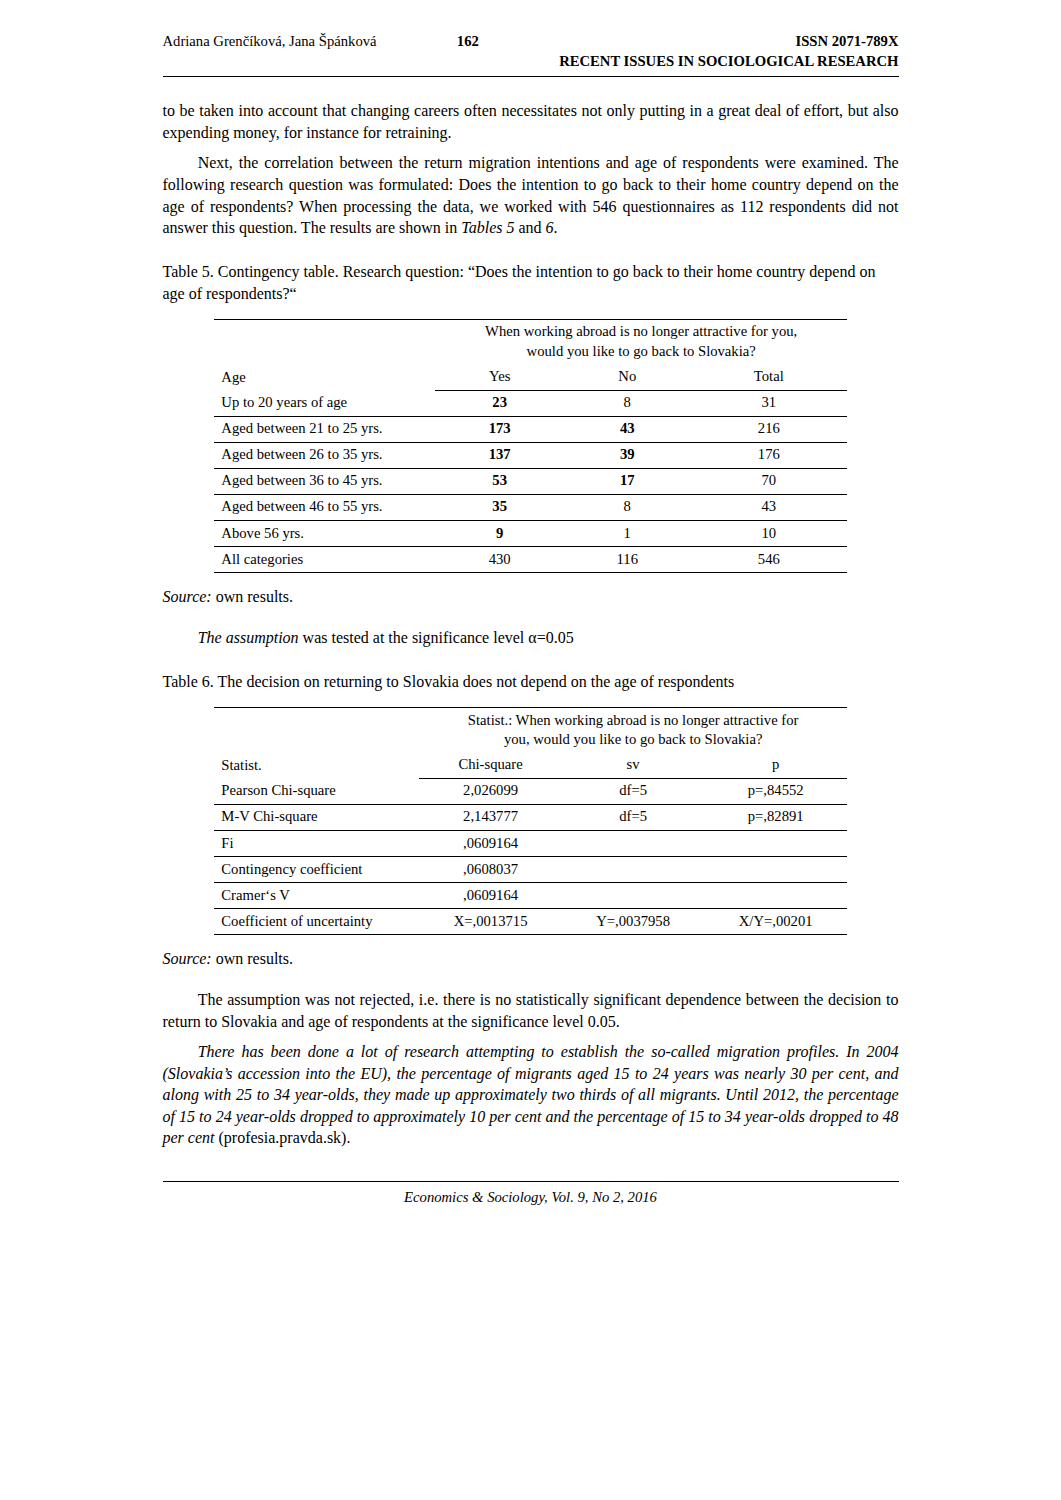Adriana Grenčíková, Jana Špánková
162
ISSN 2071-789X RECENT ISSUES IN SOCIOLOGICAL RESEARCH
to be taken into account that changing careers often necessitates not only putting in a great deal of effort, but also expending money, for instance for retraining.
Next, the correlation between the return migration intentions and age of respondents were examined. The following research question was formulated: Does the intention to go back to their home country depend on the age of respondents? When processing the data, we worked with 546 questionnaires as 112 respondents did not answer this question. The results are shown in Tables 5 and 6.
Table 5. Contingency table. Research question: “Does the intention to go back to their home country depend on age of respondents?“
| Age | When working abroad is no longer attractive for you, would you like to go back to Slovakia? |
| --- | --- |
| Yes | No | Total |
| Up to 20 years of age | 23 | 8 | 31 |
| Aged between 21 to 25 yrs. | 173 | 43 | 216 |
| Aged between 26 to 35 yrs. | 137 | 39 | 176 |
| Aged between 36 to 45 yrs. | 53 | 17 | 70 |
| Aged between 46 to 55 yrs. | 35 | 8 | 43 |
| Above 56 yrs. | 9 | 1 | 10 |
| All categories | 430 | 116 | 546 |
Source: own results.
The assumption was tested at the significance level α=0.05
Table 6. The decision on returning to Slovakia does not depend on the age of respondents
| Statist. | Statist.: When working abroad is no longer attractive for you, would you like to go back to Slovakia? |
| --- | --- |
| Chi-square | sv | p |
| Pearson Chi-square | 2,026099 | df=5 | p=,84552 |
| M-V Chi-square | 2,143777 | df=5 | p=,82891 |
| Fi | ,0609164 | | |
| Contingency coefficient | ,0608037 | | |
| Cramer‘s V | ,0609164 | | |
| Coefficient of uncertainty | X=,0013715 | Y=,0037958 | X/Y=,00201 |
Source: own results.
The assumption was not rejected, i.e. there is no statistically significant dependence between the decision to return to Slovakia and age of respondents at the significance level 0.05.
There has been done a lot of research attempting to establish the so-called migration profiles. In 2004 (Slovakia’s accession into the EU), the percentage of migrants aged 15 to 24 years was nearly 30 per cent, and along with 25 to 34 year-olds, they made up approximately two thirds of all migrants. Until 2012, the percentage of 15 to 24 year-olds dropped to approximately 10 per cent and the percentage of 15 to 34 year-olds dropped to 48 per cent (profesia.pravda.sk).
Economics & Sociology, Vol. 9, No 2, 2016